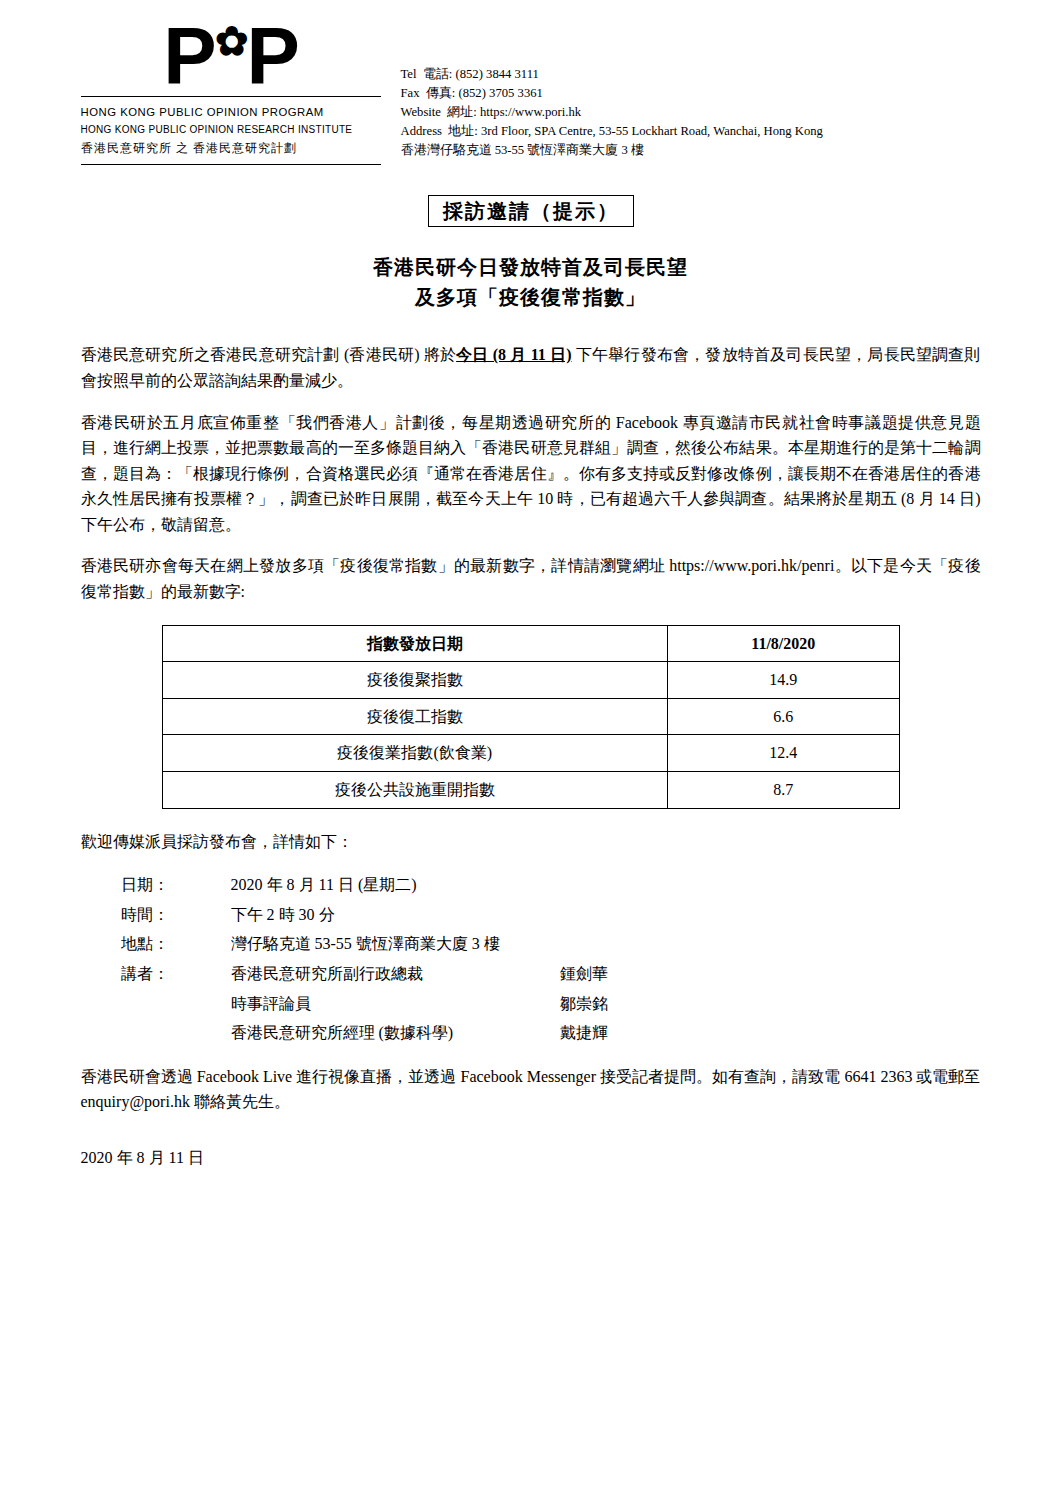P✿P
HONG KONG PUBLIC OPINION PROGRAM
HONG KONG PUBLIC OPINION RESEARCH INSTITUTE
香港民意研究所 之 香港民意研究計劃
Tel 電話: (852) 3844 3111
Fax 傳真: (852) 3705 3361
Website 網址: https://www.pori.hk
Address 地址: 3rd Floor, SPA Centre, 53-55 Lockhart Road, Wanchai, Hong Kong
香港灣仔駱克道 53-55 號恆澤商業大廈 3 樓
採訪邀請（提示）
香港民研今日發放特首及司長民望
及多項「疫後復常指數」
香港民意研究所之香港民意研究計劃 (香港民研) 將於今日 (8 月 11 日) 下午舉行發布會，發放特首及司長民望，局長民望調查則會按照早前的公眾諮詢結果酌量減少。
香港民研於五月底宣佈重整「我們香港人」計劃後，每星期透過研究所的 Facebook 專頁邀請市民就社會時事議題提供意見題目，進行網上投票，並把票數最高的一至多條題目納入「香港民研意見群組」調查，然後公布結果。本星期進行的是第十二輪調查，題目為：「根據現行條例，合資格選民必須『通常在香港居住』。你有多支持或反對修改條例，讓長期不在香港居住的香港永久性居民擁有投票權？」，調查已於昨日展開，截至今天上午 10 時，已有超過六千人參與調查。結果將於星期五 (8 月 14 日)下午公布，敬請留意。
香港民研亦會每天在網上發放多項「疫後復常指數」的最新數字，詳情請瀏覽網址 https://www.pori.hk/penri。以下是今天「疫後復常指數」的最新數字:
| 指數發放日期 | 11/8/2020 |
| --- | --- |
| 疫後復聚指數 | 14.9 |
| 疫後復工指數 | 6.6 |
| 疫後復業指數(飲食業) | 12.4 |
| 疫後公共設施重開指數 | 8.7 |
歡迎傳媒派員採訪發布會，詳情如下：
| 日期： | 2020 年 8 月 11 日 (星期二) | |
| 時間： | 下午 2 時 30 分 | |
| 地點： | 灣仔駱克道 53-55 號恆澤商業大廈 3 樓 | |
| 講者： | 香港民意研究所副行政總裁 | 鍾劍華 |
| | 時事評論員 | 鄒崇銘 |
| | 香港民意研究所經理 (數據科學) | 戴捷輝 |
香港民研會透過 Facebook Live 進行視像直播，並透過 Facebook Messenger 接受記者提問。如有查詢，請致電 6641 2363 或電郵至 enquiry@pori.hk 聯絡黃先生。
2020 年 8 月 11 日